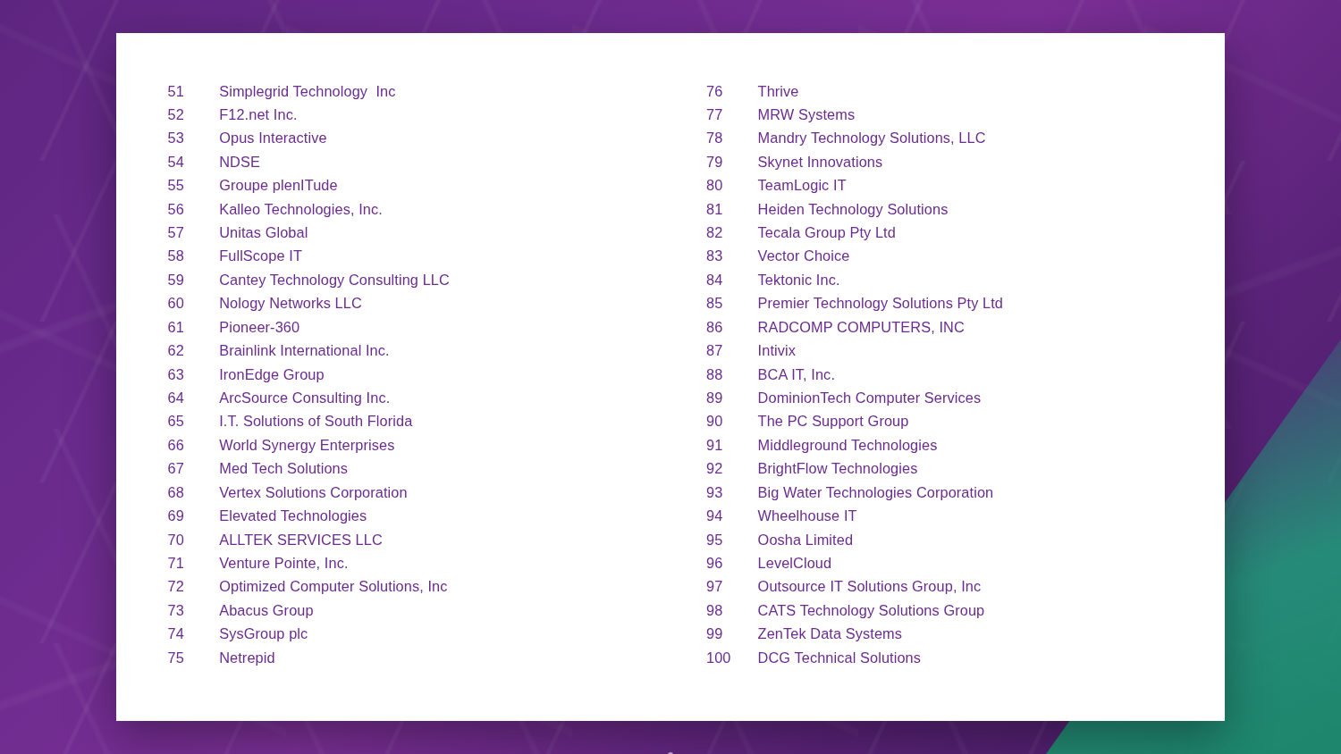51 Simplegrid Technology Inc
52 F12.net Inc.
53 Opus Interactive
54 NDSE
55 Groupe plenITude
56 Kalleo Technologies, Inc.
57 Unitas Global
58 FullScope IT
59 Cantey Technology Consulting LLC
60 Nology Networks LLC
61 Pioneer-360
62 Brainlink International Inc.
63 IronEdge Group
64 ArcSource Consulting Inc.
65 I.T. Solutions of South Florida
66 World Synergy Enterprises
67 Med Tech Solutions
68 Vertex Solutions Corporation
69 Elevated Technologies
70 ALLTEK SERVICES LLC
71 Venture Pointe, Inc.
72 Optimized Computer Solutions, Inc
73 Abacus Group
74 SysGroup plc
75 Netrepid
76 Thrive
77 MRW Systems
78 Mandry Technology Solutions, LLC
79 Skynet Innovations
80 TeamLogic IT
81 Heiden Technology Solutions
82 Tecala Group Pty Ltd
83 Vector Choice
84 Tektonic Inc.
85 Premier Technology Solutions Pty Ltd
86 RADCOMP COMPUTERS, INC
87 Intivix
88 BCA IT, Inc.
89 DominionTech Computer Services
90 The PC Support Group
91 Middleground Technologies
92 BrightFlow Technologies
93 Big Water Technologies Corporation
94 Wheelhouse IT
95 Oosha Limited
96 LevelCloud
97 Outsource IT Solutions Group, Inc
98 CATS Technology Solutions Group
99 ZenTek Data Systems
100 DCG Technical Solutions